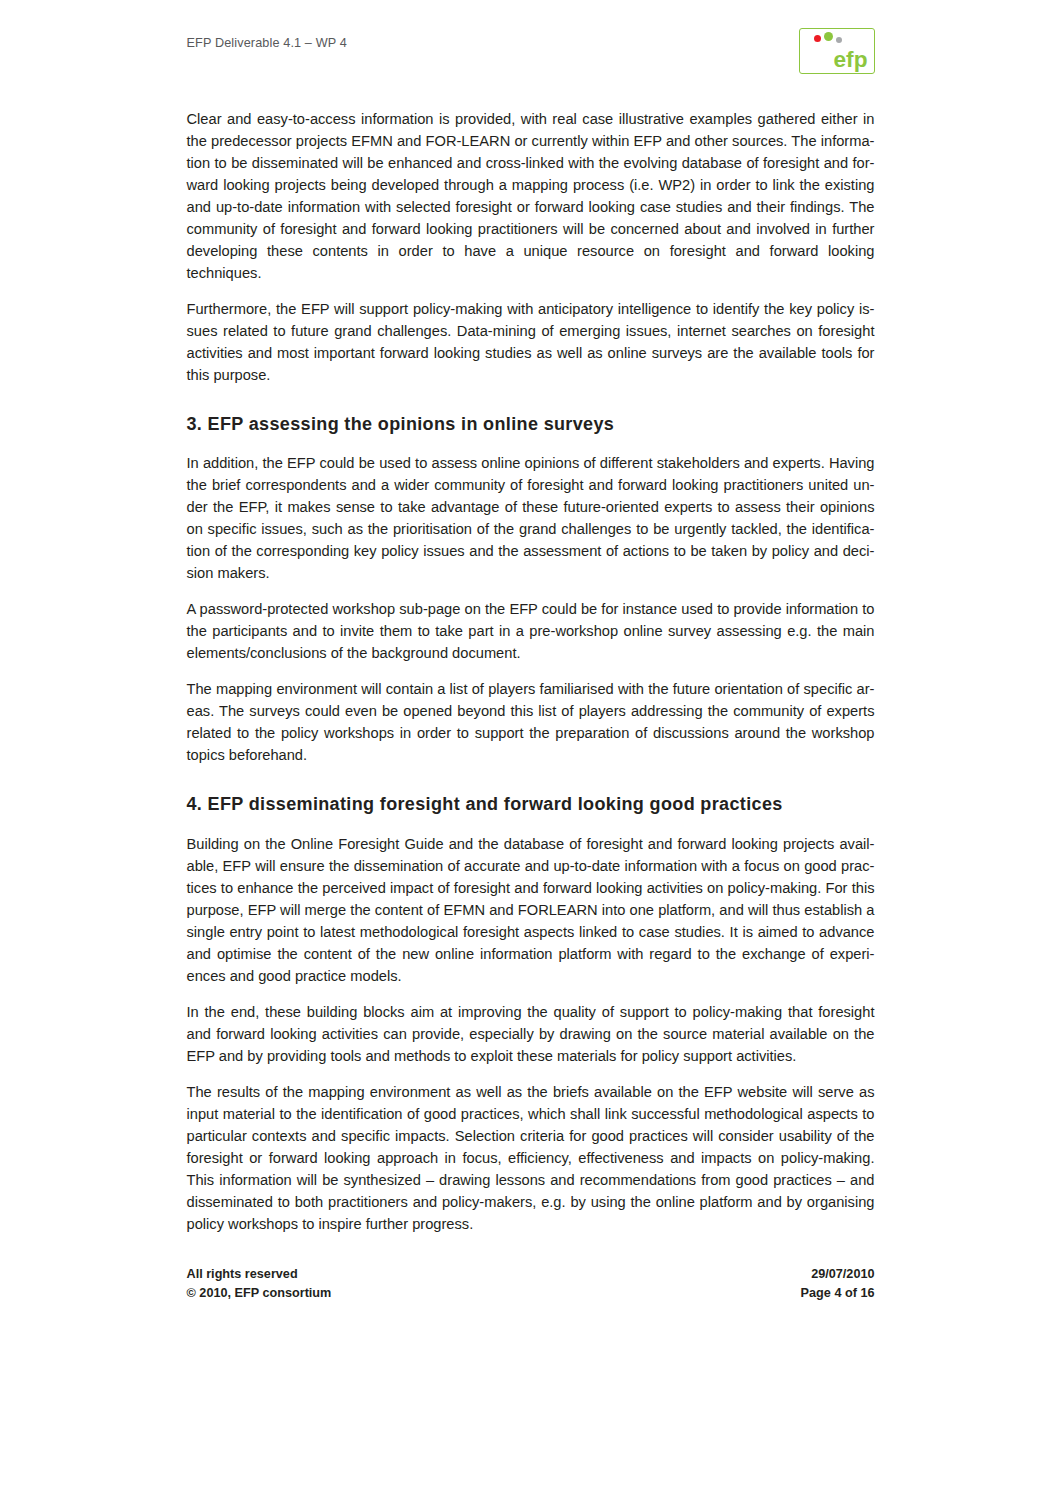EFP Deliverable 4.1 – WP 4
efp
Clear and easy-to-access information is provided, with real case illustrative examples gathered either in the predecessor projects EFMN and FOR-LEARN or currently within EFP and other sources. The information to be disseminated will be enhanced and cross-linked with the evolving database of foresight and forward looking projects being developed through a mapping process (i.e. WP2) in order to link the existing and up-to-date information with selected foresight or forward looking case studies and their findings. The community of foresight and forward looking practitioners will be concerned about and involved in further developing these contents in order to have a unique resource on foresight and forward looking techniques.
Furthermore, the EFP will support policy-making with anticipatory intelligence to identify the key policy issues related to future grand challenges. Data-mining of emerging issues, internet searches on foresight activities and most important forward looking studies as well as online surveys are the available tools for this purpose.
3. EFP assessing the opinions in online surveys
In addition, the EFP could be used to assess online opinions of different stakeholders and experts. Having the brief correspondents and a wider community of foresight and forward looking practitioners united under the EFP, it makes sense to take advantage of these future-oriented experts to assess their opinions on specific issues, such as the prioritisation of the grand challenges to be urgently tackled, the identification of the corresponding key policy issues and the assessment of actions to be taken by policy and decision makers.
A password-protected workshop sub-page on the EFP could be for instance used to provide information to the participants and to invite them to take part in a pre-workshop online survey assessing e.g. the main elements/conclusions of the background document.
The mapping environment will contain a list of players familiarised with the future orientation of specific areas. The surveys could even be opened beyond this list of players addressing the community of experts related to the policy workshops in order to support the preparation of discussions around the workshop topics beforehand.
4. EFP disseminating foresight and forward looking good practices
Building on the Online Foresight Guide and the database of foresight and forward looking projects available, EFP will ensure the dissemination of accurate and up-to-date information with a focus on good practices to enhance the perceived impact of foresight and forward looking activities on policy-making. For this purpose, EFP will merge the content of EFMN and FORLEARN into one platform, and will thus establish a single entry point to latest methodological foresight aspects linked to case studies. It is aimed to advance and optimise the content of the new online information platform with regard to the exchange of experiences and good practice models.
In the end, these building blocks aim at improving the quality of support to policy-making that foresight and forward looking activities can provide, especially by drawing on the source material available on the EFP and by providing tools and methods to exploit these materials for policy support activities.
The results of the mapping environment as well as the briefs available on the EFP website will serve as input material to the identification of good practices, which shall link successful methodological aspects to particular contexts and specific impacts. Selection criteria for good practices will consider usability of the foresight or forward looking approach in focus, efficiency, effectiveness and impacts on policy-making. This information will be synthesized – drawing lessons and recommendations from good practices – and disseminated to both practitioners and policy-makers, e.g. by using the online platform and by organising policy workshops to inspire further progress.
All rights reserved © 2010, EFP consortium
29/07/2010 Page 4 of 16